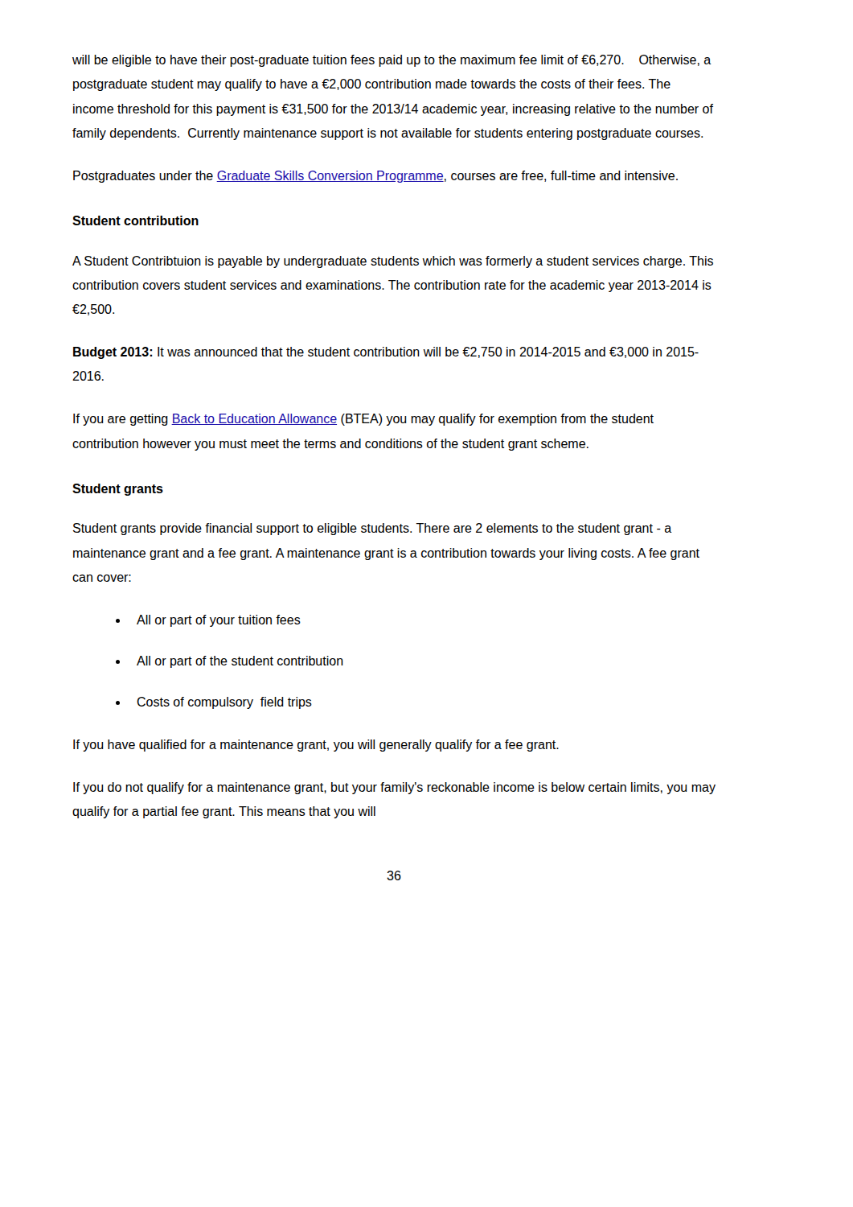will be eligible to have their post-graduate tuition fees paid up to the maximum fee limit of €6,270. Otherwise, a postgraduate student may qualify to have a €2,000 contribution made towards the costs of their fees. The income threshold for this payment is €31,500 for the 2013/14 academic year, increasing relative to the number of family dependents. Currently maintenance support is not available for students entering postgraduate courses.
Postgraduates under the Graduate Skills Conversion Programme, courses are free, full-time and intensive.
Student contribution
A Student Contribtuion is payable by undergraduate students which was formerly a student services charge. This contribution covers student services and examinations. The contribution rate for the academic year 2013-2014 is €2,500.
Budget 2013: It was announced that the student contribution will be €2,750 in 2014-2015 and €3,000 in 2015-2016.
If you are getting Back to Education Allowance (BTEA) you may qualify for exemption from the student contribution however you must meet the terms and conditions of the student grant scheme.
Student grants
Student grants provide financial support to eligible students. There are 2 elements to the student grant - a maintenance grant and a fee grant. A maintenance grant is a contribution towards your living costs. A fee grant can cover:
All or part of your tuition fees
All or part of the student contribution
Costs of compulsory field trips
If you have qualified for a maintenance grant, you will generally qualify for a fee grant.
If you do not qualify for a maintenance grant, but your family's reckonable income is below certain limits, you may qualify for a partial fee grant. This means that you will
36